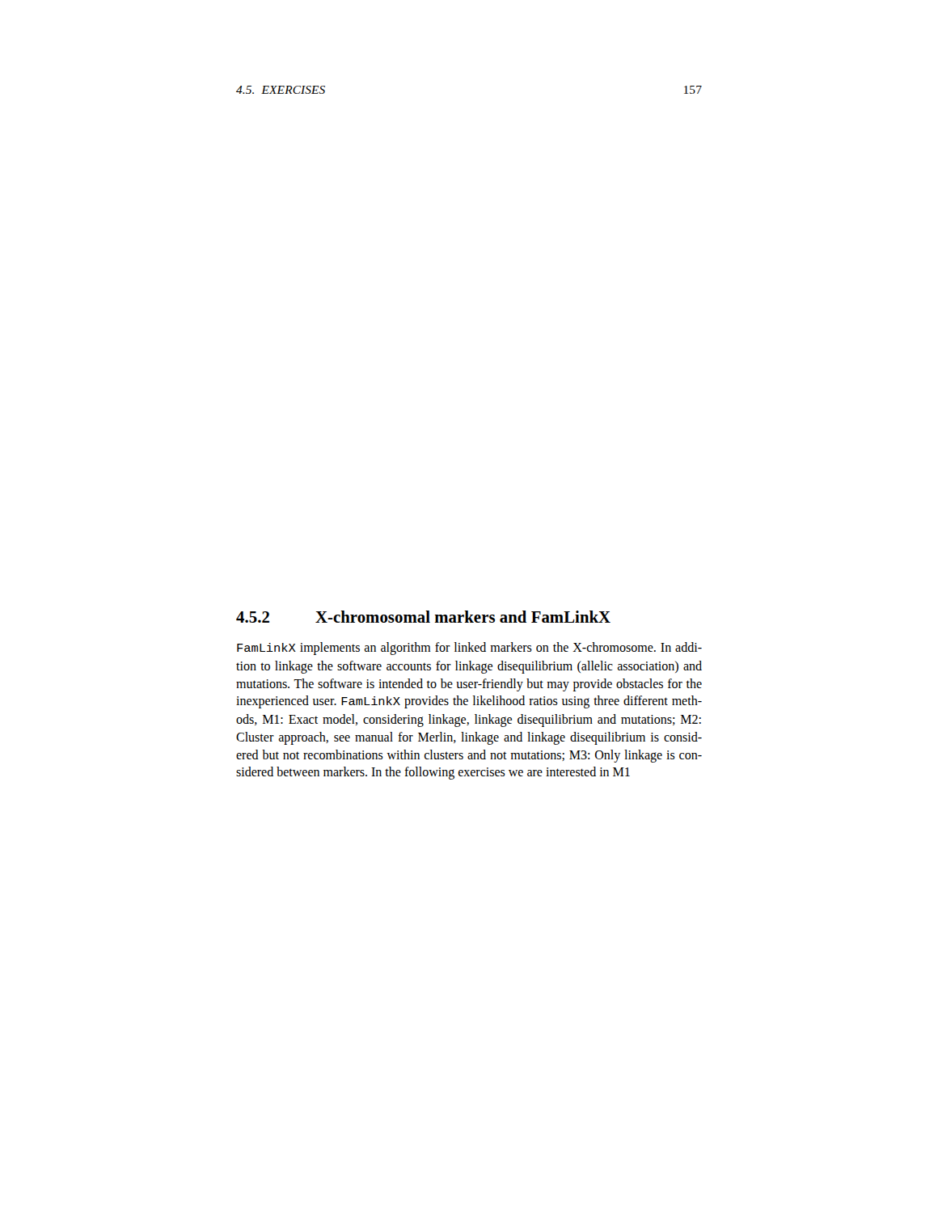4.5. EXERCISES 157
4.5.2 X-chromosomal markers and FamLinkX
FamLinkX implements an algorithm for linked markers on the X-chromosome. In addition to linkage the software accounts for linkage disequilibrium (allelic association) and mutations. The software is intended to be user-friendly but may provide obstacles for the inexperienced user. FamLinkX provides the likelihood ratios using three different methods, M1: Exact model, considering linkage, linkage disequilibrium and mutations; M2: Cluster approach, see manual for Merlin, linkage and linkage disequilibrium is considered but not recombinations within clusters and not mutations; M3: Only linkage is considered between markers. In the following exercises we are interested in M1